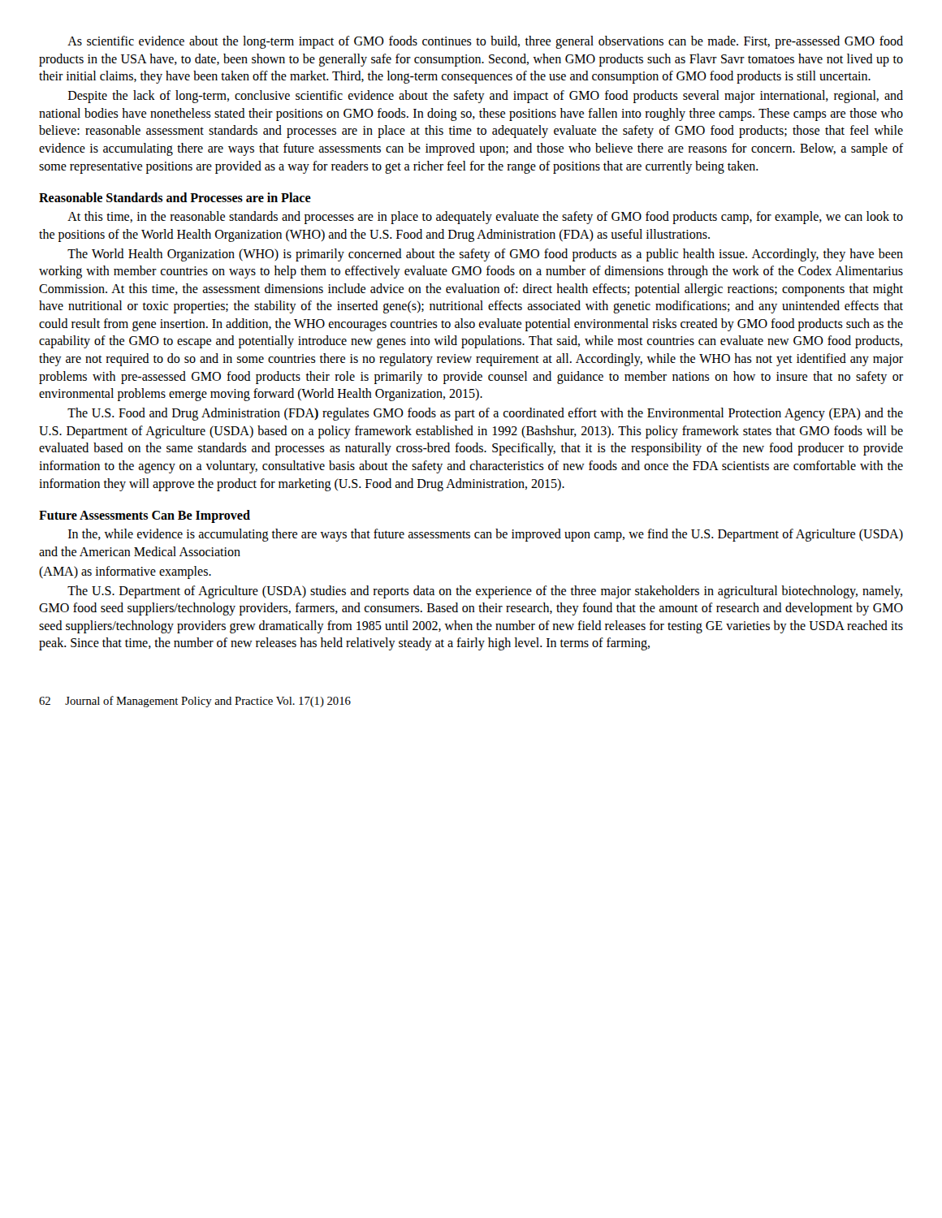As scientific evidence about the long-term impact of GMO foods continues to build, three general observations can be made. First, pre-assessed GMO food products in the USA have, to date, been shown to be generally safe for consumption. Second, when GMO products such as Flavr Savr tomatoes have not lived up to their initial claims, they have been taken off the market. Third, the long-term consequences of the use and consumption of GMO food products is still uncertain.
Despite the lack of long-term, conclusive scientific evidence about the safety and impact of GMO food products several major international, regional, and national bodies have nonetheless stated their positions on GMO foods. In doing so, these positions have fallen into roughly three camps. These camps are those who believe: reasonable assessment standards and processes are in place at this time to adequately evaluate the safety of GMO food products; those that feel while evidence is accumulating there are ways that future assessments can be improved upon; and those who believe there are reasons for concern. Below, a sample of some representative positions are provided as a way for readers to get a richer feel for the range of positions that are currently being taken.
Reasonable Standards and Processes are in Place
At this time, in the reasonable standards and processes are in place to adequately evaluate the safety of GMO food products camp, for example, we can look to the positions of the World Health Organization (WHO) and the U.S. Food and Drug Administration (FDA) as useful illustrations.
The World Health Organization (WHO) is primarily concerned about the safety of GMO food products as a public health issue. Accordingly, they have been working with member countries on ways to help them to effectively evaluate GMO foods on a number of dimensions through the work of the Codex Alimentarius Commission. At this time, the assessment dimensions include advice on the evaluation of: direct health effects; potential allergic reactions; components that might have nutritional or toxic properties; the stability of the inserted gene(s); nutritional effects associated with genetic modifications; and any unintended effects that could result from gene insertion. In addition, the WHO encourages countries to also evaluate potential environmental risks created by GMO food products such as the capability of the GMO to escape and potentially introduce new genes into wild populations. That said, while most countries can evaluate new GMO food products, they are not required to do so and in some countries there is no regulatory review requirement at all. Accordingly, while the WHO has not yet identified any major problems with pre-assessed GMO food products their role is primarily to provide counsel and guidance to member nations on how to insure that no safety or environmental problems emerge moving forward (World Health Organization, 2015).
The U.S. Food and Drug Administration (FDA) regulates GMO foods as part of a coordinated effort with the Environmental Protection Agency (EPA) and the U.S. Department of Agriculture (USDA) based on a policy framework established in 1992 (Bashshur, 2013). This policy framework states that GMO foods will be evaluated based on the same standards and processes as naturally cross-bred foods. Specifically, that it is the responsibility of the new food producer to provide information to the agency on a voluntary, consultative basis about the safety and characteristics of new foods and once the FDA scientists are comfortable with the information they will approve the product for marketing (U.S. Food and Drug Administration, 2015).
Future Assessments Can Be Improved
In the, while evidence is accumulating there are ways that future assessments can be improved upon camp, we find the U.S. Department of Agriculture (USDA) and the American Medical Association
(AMA) as informative examples.
The U.S. Department of Agriculture (USDA) studies and reports data on the experience of the three major stakeholders in agricultural biotechnology, namely, GMO food seed suppliers/technology providers, farmers, and consumers. Based on their research, they found that the amount of research and development by GMO seed suppliers/technology providers grew dramatically from 1985 until 2002, when the number of new field releases for testing GE varieties by the USDA reached its peak. Since that time, the number of new releases has held relatively steady at a fairly high level. In terms of farming,
62 Journal of Management Policy and Practice Vol. 17(1) 2016